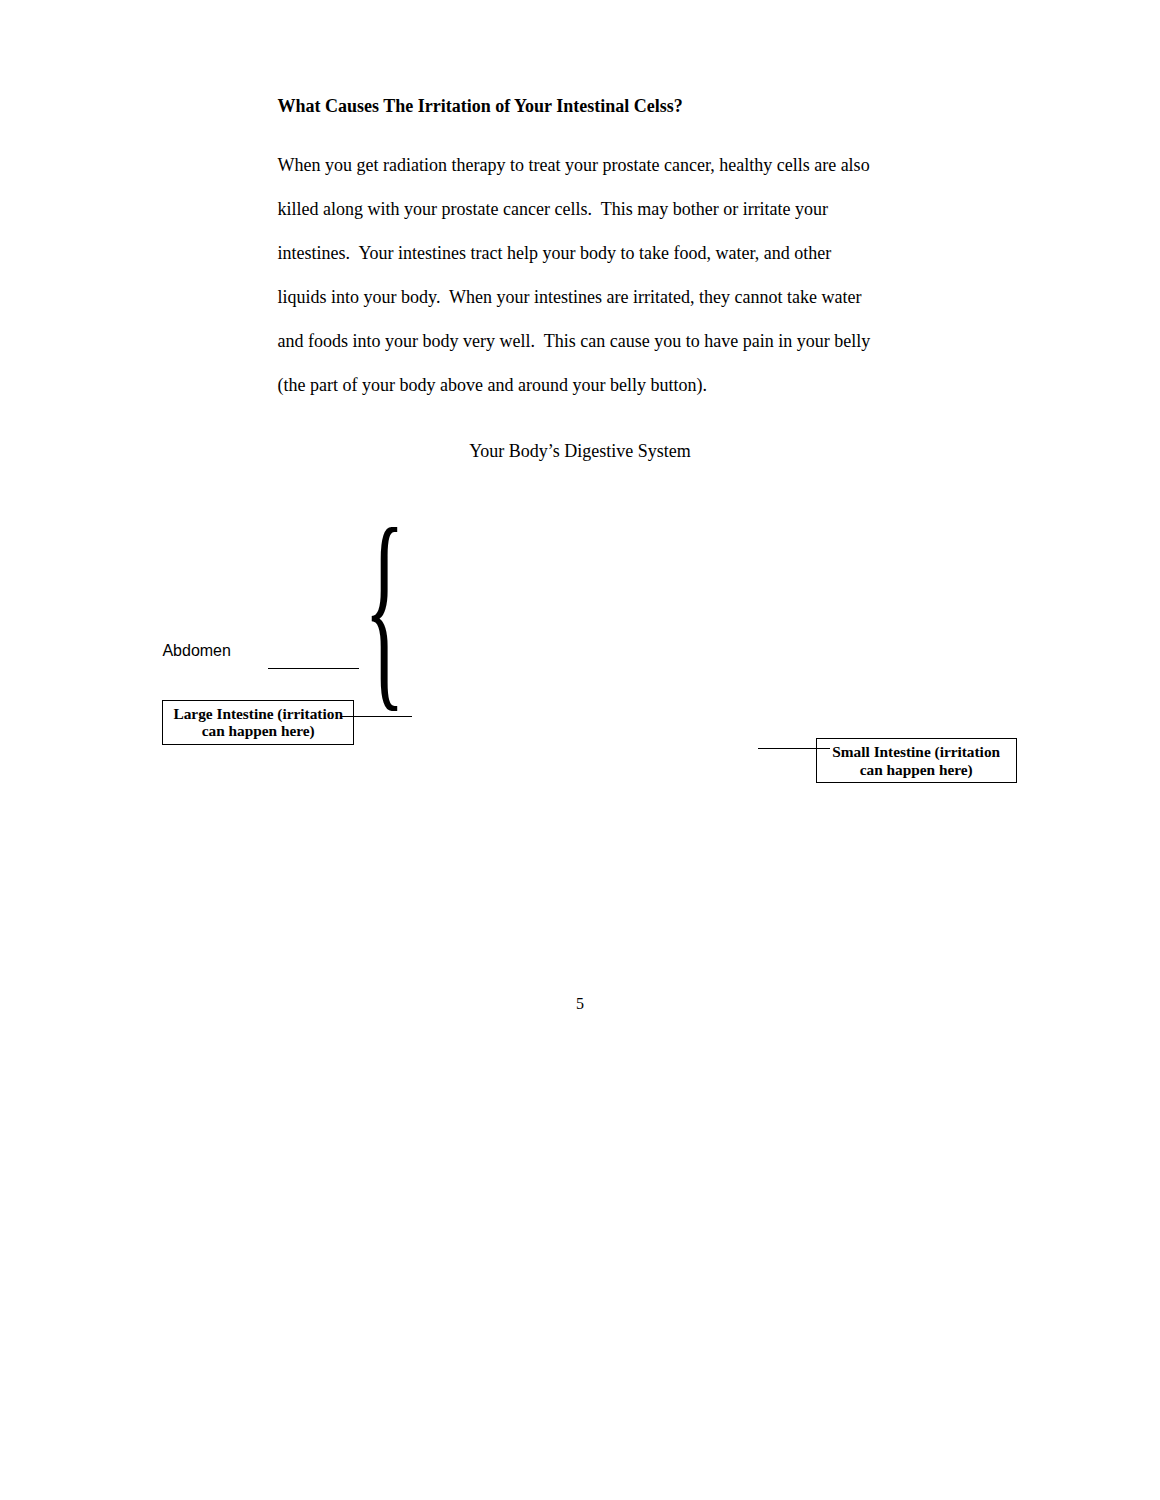What Causes The Irritation of Your Intestinal Celss?
When you get radiation therapy to treat your prostate cancer, healthy cells are also killed along with your prostate cancer cells. This may bother or irritate your intestines. Your intestines tract help your body to take food, water, and other liquids into your body. When your intestines are irritated, they cannot take water and foods into your body very well. This can cause you to have pain in your belly (the part of your body above and around your belly button).
Your Body’s Digestive System
{ Abdomen Large Intestine (irritation can happen here) Small Intestine (irritation can happen here)
5